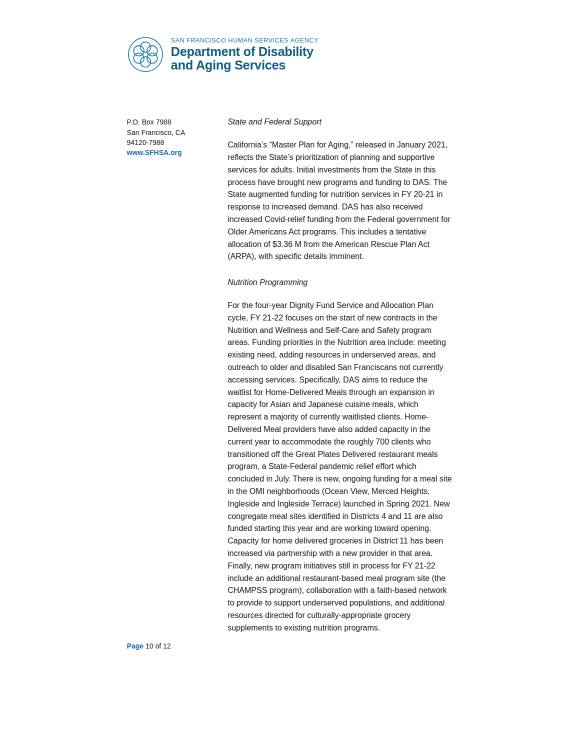San Francisco Human Services Agency
Department of Disability
and Aging Services
P.O. Box 7988
San Francisco, CA
94120-7988
www.SFHSA.org
State and Federal Support
California’s “Master Plan for Aging,” released in January 2021, reflects the State’s prioritization of planning and supportive services for adults. Initial investments from the State in this process have brought new programs and funding to DAS. The State augmented funding for nutrition services in FY 20-21 in response to increased demand. DAS has also received increased Covid-relief funding from the Federal government for Older Americans Act programs. This includes a tentative allocation of $3.36 M from the American Rescue Plan Act (ARPA), with specific details imminent.
Nutrition Programming
For the four-year Dignity Fund Service and Allocation Plan cycle, FY 21-22 focuses on the start of new contracts in the Nutrition and Wellness and Self-Care and Safety program areas. Funding priorities in the Nutrition area include: meeting existing need, adding resources in underserved areas, and outreach to older and disabled San Franciscans not currently accessing services. Specifically, DAS aims to reduce the waitlist for Home-Delivered Meals through an expansion in capacity for Asian and Japanese cuisine meals, which represent a majority of currently waitlisted clients. Home-Delivered Meal providers have also added capacity in the current year to accommodate the roughly 700 clients who transitioned off the Great Plates Delivered restaurant meals program, a State-Federal pandemic relief effort which concluded in July. There is new, ongoing funding for a meal site in the OMI neighborhoods (Ocean View, Merced Heights, Ingleside and Ingleside Terrace) launched in Spring 2021. New congregate meal sites identified in Districts 4 and 11 are also funded starting this year and are working toward opening. Capacity for home delivered groceries in District 11 has been increased via partnership with a new provider in that area. Finally, new program initiatives still in process for FY 21-22 include an additional restaurant-based meal program site (the CHAMPSS program), collaboration with a faith-based network to provide to support underserved populations, and additional resources directed for culturally-appropriate grocery supplements to existing nutrition programs.
Page 10 of 12